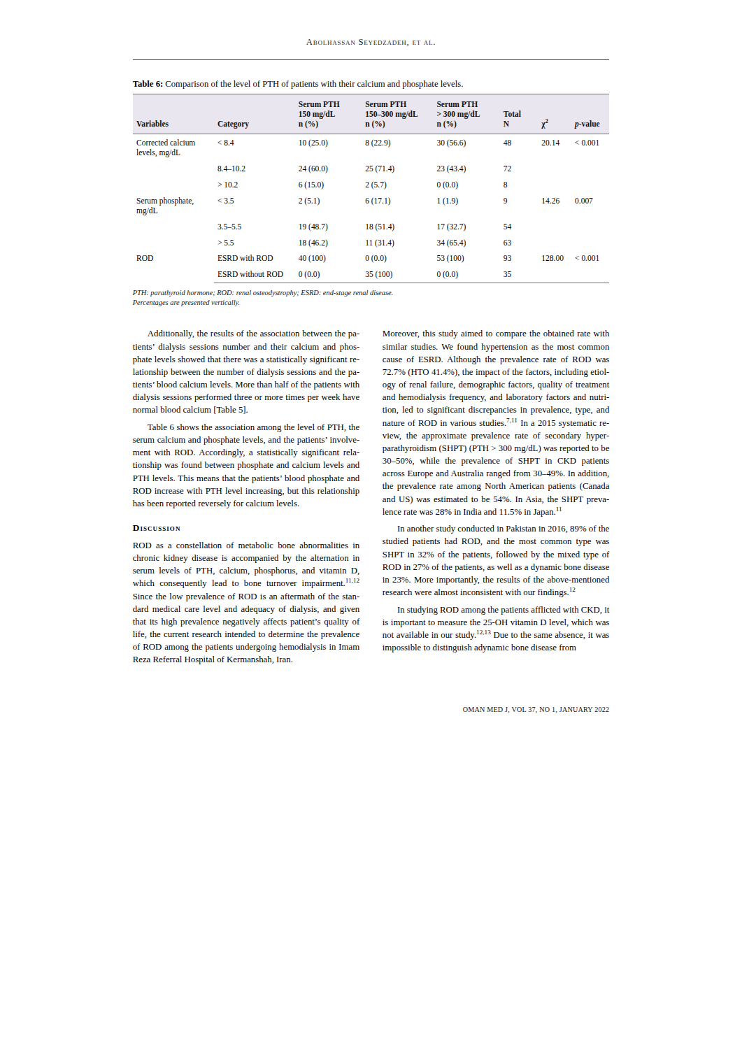Abolhassan Seyedzadeh, et al.
Table 6: Comparison of the level of PTH of patients with their calcium and phosphate levels.
| Variables | Category | Serum PTH 150 mg/dL n (%) | Serum PTH 150–300 mg/dL n (%) | Serum PTH > 300 mg/dL n (%) | Total N | χ 2 | p -value |
| --- | --- | --- | --- | --- | --- | --- | --- |
| Corrected calcium levels, mg/dL | < 8.4 | 10 (25.0) | 8 (22.9) | 30 (56.6) | 48 | 20.14 | < 0.001 |
| | 8.4–10.2 | 24 (60.0) | 25 (71.4) | 23 (43.4) | 72 | | |
| | > 10.2 | 6 (15.0) | 2 (5.7) | 0 (0.0) | 8 | | |
| Serum phosphate, mg/dL | < 3.5 | 2 (5.1) | 6 (17.1) | 1 (1.9) | 9 | 14.26 | 0.007 |
| | 3.5–5.5 | 19 (48.7) | 18 (51.4) | 17 (32.7) | 54 | | |
| | > 5.5 | 18 (46.2) | 11 (31.4) | 34 (65.4) | 63 | | |
| ROD | ESRD with ROD | 40 (100) | 0 (0.0) | 53 (100) | 93 | 128.00 | < 0.001 |
| ESRD without ROD | 0 (0.0) | 35 (100) | 0 (0.0) | 35 | | |
PTH: parathyroid hormone; ROD: renal osteodystrophy; ESRD: end-stage renal disease.
Percentages are presented vertically.
Additionally, the results of the association between the patients’ dialysis sessions number and their calcium and phosphate levels showed that there was a statistically significant relationship between the number of dialysis sessions and the patients’ blood calcium levels. More than half of the patients with dialysis sessions performed three or more times per week have normal blood calcium [Table 5].
Table 6 shows the association among the level of PTH, the serum calcium and phosphate levels, and the patients’ involvement with ROD. Accordingly, a statistically significant relationship was found between phosphate and calcium levels and PTH levels. This means that the patients’ blood phosphate and ROD increase with PTH level increasing, but this relationship has been reported reversely for calcium levels.
Discussion
ROD as a constellation of metabolic bone abnormalities in chronic kidney disease is accompanied by the alternation in serum levels of PTH, calcium, phosphorus, and vitamin D, which consequently lead to bone turnover impairment.11,12 Since the low prevalence of ROD is an aftermath of the standard medical care level and adequacy of dialysis, and given that its high prevalence negatively affects patient’s quality of life, the current research intended to determine the prevalence of ROD among the patients undergoing hemodialysis in Imam Reza Referral Hospital of Kermanshah, Iran.
Moreover, this study aimed to compare the obtained rate with similar studies. We found hypertension as the most common cause of ESRD. Although the prevalence rate of ROD was 72.7% (HTO 41.4%), the impact of the factors, including etiology of renal failure, demographic factors, quality of treatment and hemodialysis frequency, and laboratory factors and nutrition, led to significant discrepancies in prevalence, type, and nature of ROD in various studies.7,11 In a 2015 systematic review, the approximate prevalence rate of secondary hyperparathyroidism (SHPT) (PTH > 300 mg/dL) was reported to be 30–50%, while the prevalence of SHPT in CKD patients across Europe and Australia ranged from 30–49%. In addition, the prevalence rate among North American patients (Canada and US) was estimated to be 54%. In Asia, the SHPT prevalence rate was 28% in India and 11.5% in Japan.11
In another study conducted in Pakistan in 2016, 89% of the studied patients had ROD, and the most common type was SHPT in 32% of the patients, followed by the mixed type of ROD in 27% of the patients, as well as a dynamic bone disease in 23%. More importantly, the results of the above-mentioned research were almost inconsistent with our findings.12
In studying ROD among the patients afflicted with CKD, it is important to measure the 25-OH vitamin D level, which was not available in our study.12,13 Due to the same absence, it was impossible to distinguish adynamic bone disease from
OMAN MED J, VOL 37, NO 1, JANUARY 2022